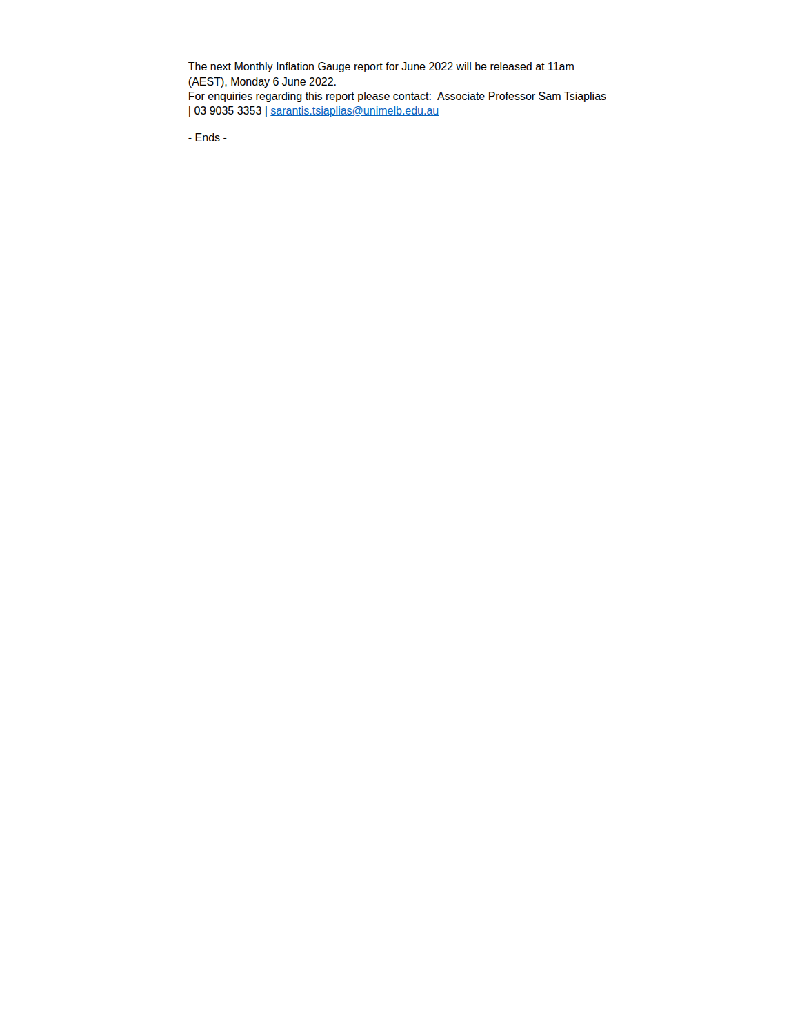The next Monthly Inflation Gauge report for June 2022 will be released at 11am (AEST), Monday 6 June 2022.
For enquiries regarding this report please contact: Associate Professor Sam Tsiaplias | 03 9035 3353 | sarantis.tsiaplias@unimelb.edu.au
- Ends -